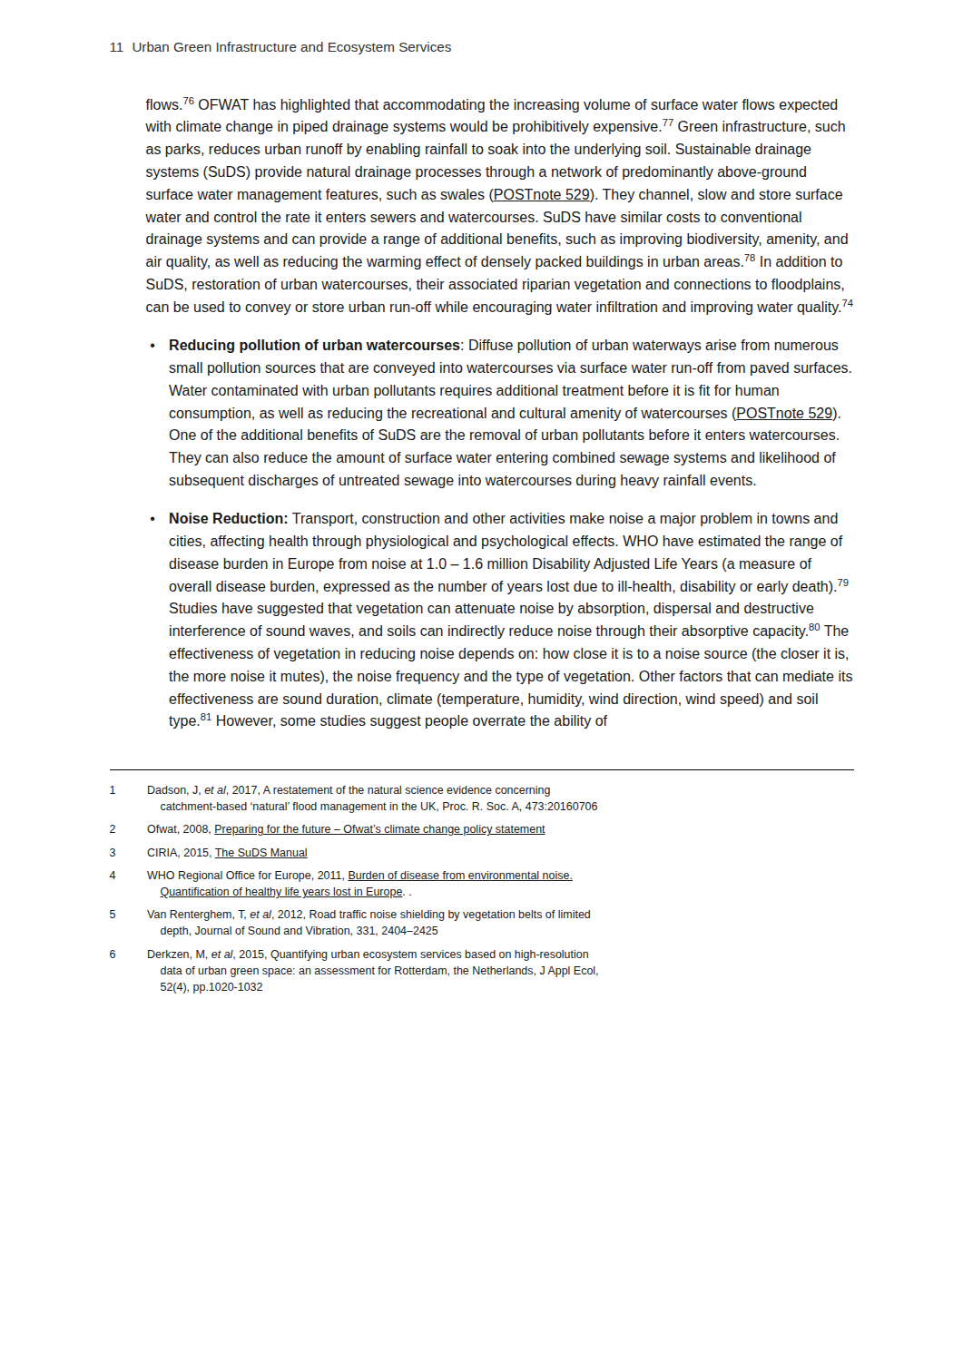11 Urban Green Infrastructure and Ecosystem Services
flows.76 OFWAT has highlighted that accommodating the increasing volume of surface water flows expected with climate change in piped drainage systems would be prohibitively expensive.77 Green infrastructure, such as parks, reduces urban runoff by enabling rainfall to soak into the underlying soil. Sustainable drainage systems (SuDS) provide natural drainage processes through a network of predominantly above-ground surface water management features, such as swales (POSTnote 529). They channel, slow and store surface water and control the rate it enters sewers and watercourses. SuDS have similar costs to conventional drainage systems and can provide a range of additional benefits, such as improving biodiversity, amenity, and air quality, as well as reducing the warming effect of densely packed buildings in urban areas.78 In addition to SuDS, restoration of urban watercourses, their associated riparian vegetation and connections to floodplains, can be used to convey or store urban run-off while encouraging water infiltration and improving water quality.74
Reducing pollution of urban watercourses: Diffuse pollution of urban waterways arise from numerous small pollution sources that are conveyed into watercourses via surface water run-off from paved surfaces. Water contaminated with urban pollutants requires additional treatment before it is fit for human consumption, as well as reducing the recreational and cultural amenity of watercourses (POSTnote 529). One of the additional benefits of SuDS are the removal of urban pollutants before it enters watercourses. They can also reduce the amount of surface water entering combined sewage systems and likelihood of subsequent discharges of untreated sewage into watercourses during heavy rainfall events.
Noise Reduction: Transport, construction and other activities make noise a major problem in towns and cities, affecting health through physiological and psychological effects. WHO have estimated the range of disease burden in Europe from noise at 1.0 – 1.6 million Disability Adjusted Life Years (a measure of overall disease burden, expressed as the number of years lost due to ill-health, disability or early death).79 Studies have suggested that vegetation can attenuate noise by absorption, dispersal and destructive interference of sound waves, and soils can indirectly reduce noise through their absorptive capacity.80 The effectiveness of vegetation in reducing noise depends on: how close it is to a noise source (the closer it is, the more noise it mutes), the noise frequency and the type of vegetation. Other factors that can mediate its effectiveness are sound duration, climate (temperature, humidity, wind direction, wind speed) and soil type.81 However, some studies suggest people overrate the ability of
Dadson, J, et al, 2017, A restatement of the natural science evidence concerningcatchment-based ‘natural’ flood management in the UK, Proc. R. Soc. A, 473:20160706
Ofwat, 2008, Preparing for the future – Ofwat’s climate change policy statement
CIRIA, 2015, The SuDS Manual
WHO Regional Office for Europe, 2011, Burden of disease from environmental noise. Quantification of healthy life years lost in Europe. .
Van Renterghem, T, et al, 2012, Road traffic noise shielding by vegetation belts of limiteddepth, Journal of Sound and Vibration, 331, 2404–2425
Derkzen, M, et al, 2015, Quantifying urban ecosystem services based on high-resolutiondata of urban green space: an assessment for Rotterdam, the Netherlands, J Appl Ecol, 52(4), pp.1020-1032